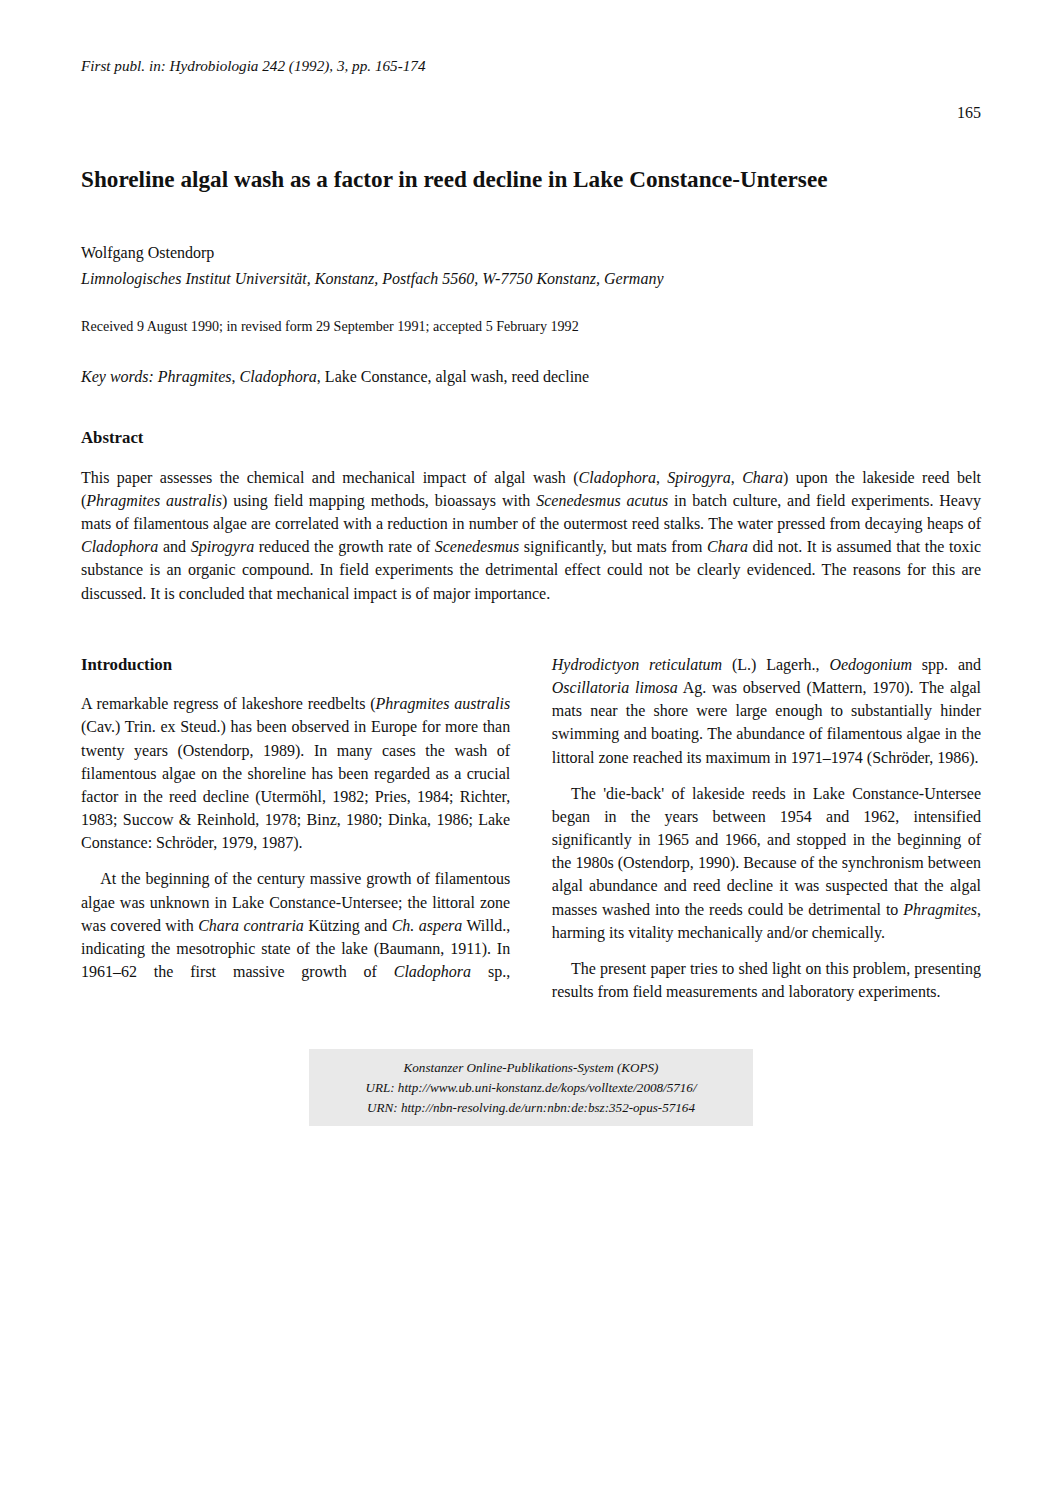First publ. in: Hydrobiologia 242 (1992), 3, pp. 165-174
165
Shoreline algal wash as a factor in reed decline in Lake Constance-Untersee
Wolfgang Ostendorp
Limnologisches Institut Universität, Konstanz, Postfach 5560, W-7750 Konstanz, Germany
Received 9 August 1990; in revised form 29 September 1991; accepted 5 February 1992
Key words: Phragmites, Cladophora, Lake Constance, algal wash, reed decline
Abstract
This paper assesses the chemical and mechanical impact of algal wash (Cladophora, Spirogyra, Chara) upon the lakeside reed belt (Phragmites australis) using field mapping methods, bioassays with Scenedesmus acutus in batch culture, and field experiments. Heavy mats of filamentous algae are correlated with a reduction in number of the outermost reed stalks. The water pressed from decaying heaps of Cladophora and Spirogyra reduced the growth rate of Scenedesmus significantly, but mats from Chara did not. It is assumed that the toxic substance is an organic compound. In field experiments the detrimental effect could not be clearly evidenced. The reasons for this are discussed. It is concluded that mechanical impact is of major importance.
Introduction
A remarkable regress of lakeshore reedbelts (Phragmites australis (Cav.) Trin. ex Steud.) has been observed in Europe for more than twenty years (Ostendorp, 1989). In many cases the wash of filamentous algae on the shoreline has been regarded as a crucial factor in the reed decline (Utermöhl, 1982; Pries, 1984; Richter, 1983; Succow & Reinhold, 1978; Binz, 1980; Dinka, 1986; Lake Constance: Schröder, 1979, 1987).
At the beginning of the century massive growth of filamentous algae was unknown in Lake Constance-Untersee; the littoral zone was covered with Chara contraria Kützing and Ch. aspera Willd., indicating the mesotrophic state of the lake (Baumann, 1911). In 1961–62 the first massive growth of Cladophora sp., Hydrodictyon reticulatum (L.) Lagerh., Oedogonium spp. and Oscillatoria limosa Ag. was observed (Mattern, 1970). The algal mats near the shore were large enough to substantially hinder swimming and boating. The abundance of filamentous algae in the littoral zone reached its maximum in 1971–1974 (Schröder, 1986).
The 'die-back' of lakeside reeds in Lake Constance-Untersee began in the years between 1954 and 1962, intensified significantly in 1965 and 1966, and stopped in the beginning of the 1980s (Ostendorp, 1990). Because of the synchronism between algal abundance and reed decline it was suspected that the algal masses washed into the reeds could be detrimental to Phragmites, harming its vitality mechanically and/or chemically.
The present paper tries to shed light on this problem, presenting results from field measurements and laboratory experiments.
Konstanzer Online-Publikations-System (KOPS)
URL: http://www.ub.uni-konstanz.de/kops/volltexte/2008/5716/
URN: http://nbn-resolving.de/urn:nbn:de:bsz:352-opus-57164